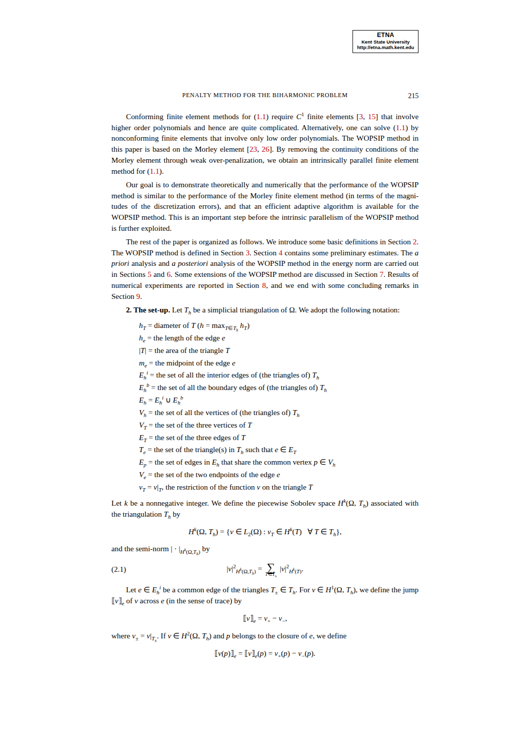ETNA Kent State University http://etna.math.kent.edu
PENALTY METHOD FOR THE BIHARMONIC PROBLEM 215
Conforming finite element methods for (1.1) require C1 finite elements [3, 15] that involve higher order polynomials and hence are quite complicated. Alternatively, one can solve (1.1) by nonconforming finite elements that involve only low order polynomials. The WOPSIP method in this paper is based on the Morley element [23, 26]. By removing the continuity conditions of the Morley element through weak over-penalization, we obtain an intrinsically parallel finite element method for (1.1).
Our goal is to demonstrate theoretically and numerically that the performance of the WOPSIP method is similar to the performance of the Morley finite element method (in terms of the magnitudes of the discretization errors), and that an efficient adaptive algorithm is available for the WOPSIP method. This is an important step before the intrinsic parallelism of the WOPSIP method is further exploited.
The rest of the paper is organized as follows. We introduce some basic definitions in Section 2. The WOPSIP method is defined in Section 3. Section 4 contains some preliminary estimates. The a priori analysis and a posteriori analysis of the WOPSIP method in the energy norm are carried out in Sections 5 and 6. Some extensions of the WOPSIP method are discussed in Section 7. Results of numerical experiments are reported in Section 8, and we end with some concluding remarks in Section 9.
2. The set-up. Let Th be a simplicial triangulation of Ω. We adopt the following notation:
hT = diameter of T (h = maxT∈Th hT)
he = the length of the edge e
|T| = the area of the triangle T
me = the midpoint of the edge e
Ehi = the set of all the interior edges of (the triangles of) Th
Ehb = the set of all the boundary edges of (the triangles of) Th
Eh = Ehi ∪ Ehb
Vh = the set of all the vertices of (the triangles of) Th
VT = the set of the three vertices of T
ET = the set of the three edges of T
Te = the set of the triangle(s) in Th such that e ∈ ET
Ep = the set of edges in Eh that share the common vertex p ∈ Vh
Ve = the set of the two endpoints of the edge e
vT = v|T, the restriction of the function v on the triangle T
Let k be a nonnegative integer. We define the piecewise Sobolev space Hk(Ω, Th) associated with the triangulation Th by
Hk(Ω, Th) = {v ∈ L2(Ω) : vT ∈ Hk(T) ∀ T ∈ Th},
and the semi-norm | · |Hk(Ω,Th) by
(2.1) |v|2Hk(Ω,Th) = ∑T∈Th |v|2Hk(T).
Let e ∈ Ehi be a common edge of the triangles T± ∈ Th. For v ∈ H1(Ω, Th), we define the jump ⟦v⟧e of v across e (in the sense of trace) by
⟦v⟧e = v+ − v−,
where v± = v|T±. If v ∈ H2(Ω, Th) and p belongs to the closure of e, we define
⟦v(p)⟧e = ⟦v⟧e(p) = v+(p) − v−(p).